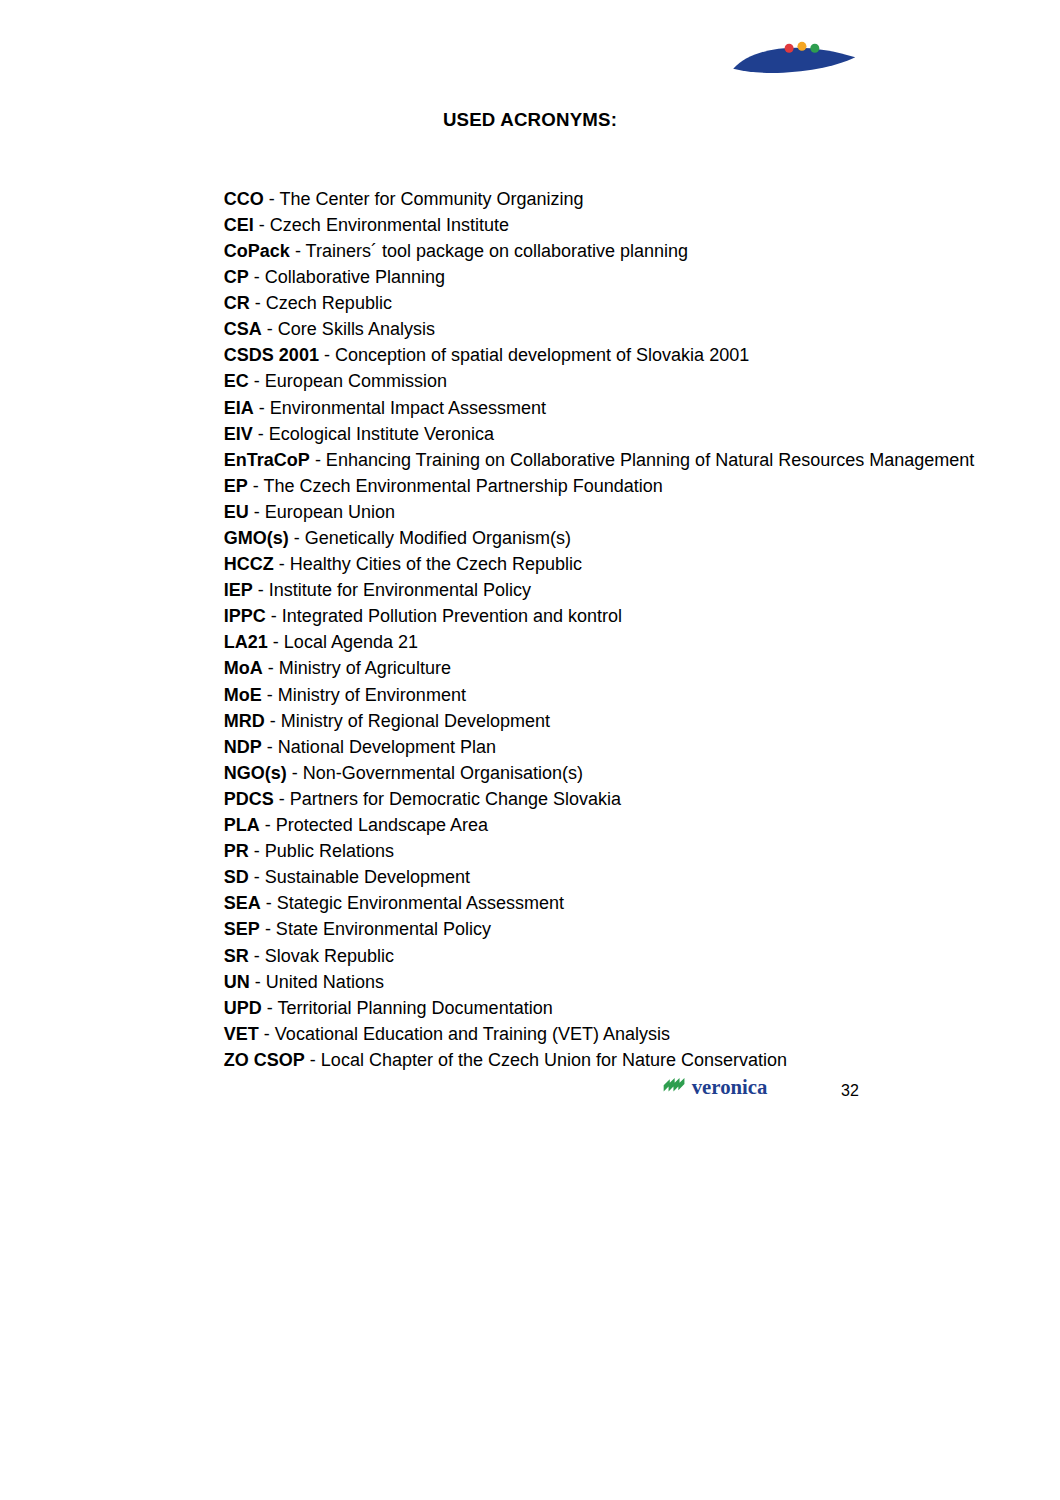USED ACRONYMS:
CCO - The Center for Community Organizing
CEI - Czech Environmental Institute
CoPack - Trainers´ tool package on collaborative planning
CP - Collaborative Planning
CR - Czech Republic
CSA - Core Skills Analysis
CSDS 2001 - Conception of spatial development of Slovakia 2001
EC - European Commission
EIA - Environmental Impact Assessment
EIV - Ecological Institute Veronica
EnTraCoP - Enhancing Training on Collaborative Planning of Natural Resources Management
EP - The Czech Environmental Partnership Foundation
EU - European Union
GMO(s) - Genetically Modified Organism(s)
HCCZ - Healthy Cities of the Czech Republic
IEP - Institute for Environmental Policy
IPPC - Integrated Pollution Prevention and kontrol
LA21 - Local Agenda 21
MoA - Ministry of Agriculture
MoE - Ministry of Environment
MRD - Ministry of Regional Development
NDP - National Development Plan
NGO(s) - Non-Governmental Organisation(s)
PDCS - Partners for Democratic Change Slovakia
PLA - Protected Landscape Area
PR - Public Relations
SD - Sustainable Development
SEA - Stategic Environmental Assessment
SEP - State Environmental Policy
SR - Slovak Republic
UN - United Nations
UPD - Territorial Planning Documentation
VET - Vocational Education and Training (VET) Analysis
ZO CSOP - Local Chapter of the Czech Union for Nature Conservation
veronica
32